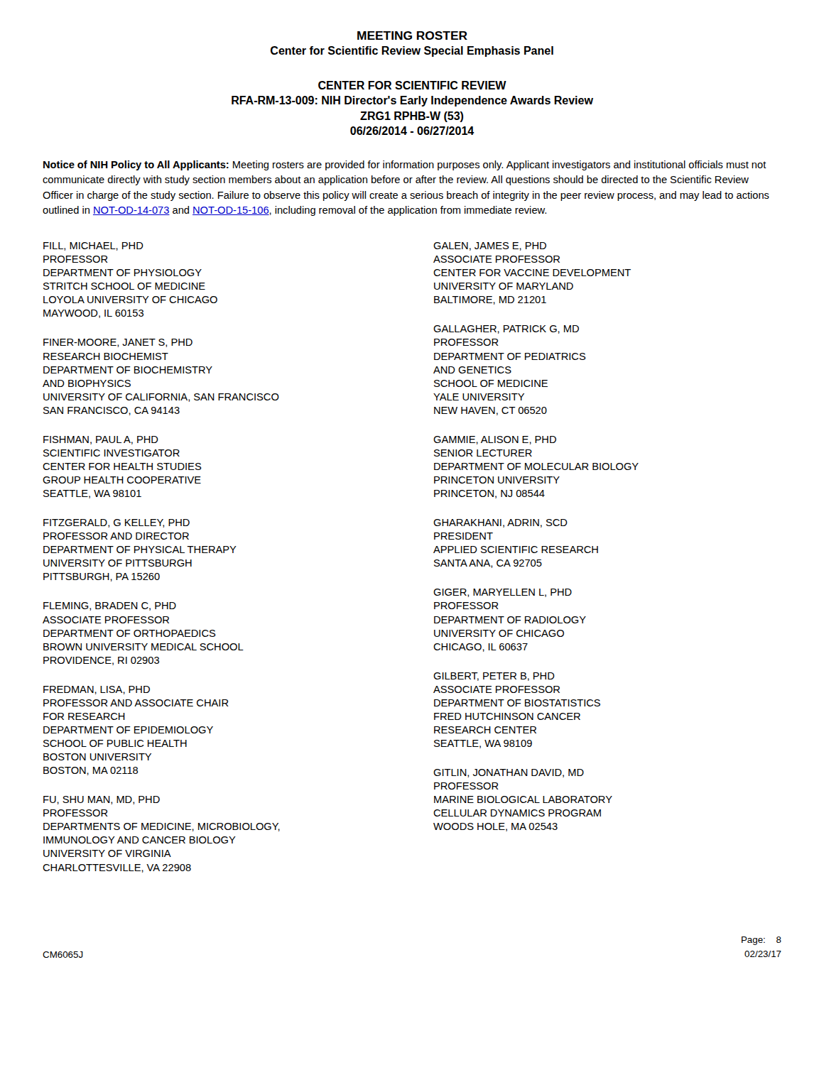MEETING ROSTER
Center for Scientific Review Special Emphasis Panel
CENTER FOR SCIENTIFIC REVIEW
RFA-RM-13-009: NIH Director's Early Independence Awards Review
ZRG1 RPHB-W (53)
06/26/2014 - 06/27/2014
Notice of NIH Policy to All Applicants: Meeting rosters are provided for information purposes only. Applicant investigators and institutional officials must not communicate directly with study section members about an application before or after the review. All questions should be directed to the Scientific Review Officer in charge of the study section. Failure to observe this policy will create a serious breach of integrity in the peer review process, and may lead to actions outlined in NOT-OD-14-073 and NOT-OD-15-106, including removal of the application from immediate review.
FILL, MICHAEL, PHD
PROFESSOR
DEPARTMENT OF PHYSIOLOGY
STRITCH SCHOOL OF MEDICINE
LOYOLA UNIVERSITY OF CHICAGO
MAYWOOD, IL 60153
FINER-MOORE, JANET S, PHD
RESEARCH BIOCHEMIST
DEPARTMENT OF BIOCHEMISTRY
AND BIOPHYSICS
UNIVERSITY OF CALIFORNIA, SAN FRANCISCO
SAN FRANCISCO, CA 94143
FISHMAN, PAUL A, PHD
SCIENTIFIC INVESTIGATOR
CENTER FOR HEALTH STUDIES
GROUP HEALTH COOPERATIVE
SEATTLE, WA 98101
FITZGERALD, G KELLEY, PHD
PROFESSOR AND DIRECTOR
DEPARTMENT OF PHYSICAL THERAPY
UNIVERSITY OF PITTSBURGH
PITTSBURGH, PA 15260
FLEMING, BRADEN C, PHD
ASSOCIATE PROFESSOR
DEPARTMENT OF ORTHOPAEDICS
BROWN UNIVERSITY MEDICAL SCHOOL
PROVIDENCE, RI 02903
FREDMAN, LISA, PHD
PROFESSOR AND ASSOCIATE CHAIR
FOR RESEARCH
DEPARTMENT OF EPIDEMIOLOGY
SCHOOL OF PUBLIC HEALTH
BOSTON UNIVERSITY
BOSTON, MA 02118
FU, SHU MAN, MD, PHD
PROFESSOR
DEPARTMENTS OF MEDICINE, MICROBIOLOGY,
IMMUNOLOGY AND CANCER BIOLOGY
UNIVERSITY OF VIRGINIA
CHARLOTTESVILLE, VA 22908
GALEN, JAMES E, PHD
ASSOCIATE PROFESSOR
CENTER FOR VACCINE DEVELOPMENT
UNIVERSITY OF MARYLAND
BALTIMORE, MD 21201
GALLAGHER, PATRICK G, MD
PROFESSOR
DEPARTMENT OF PEDIATRICS
AND GENETICS
SCHOOL OF MEDICINE
YALE UNIVERSITY
NEW HAVEN, CT 06520
GAMMIE, ALISON E, PHD
SENIOR LECTURER
DEPARTMENT OF MOLECULAR BIOLOGY
PRINCETON UNIVERSITY
PRINCETON, NJ 08544
GHARAKHANI, ADRIN, SCD
PRESIDENT
APPLIED SCIENTIFIC RESEARCH
SANTA ANA, CA 92705
GIGER, MARYELLEN L, PHD
PROFESSOR
DEPARTMENT OF RADIOLOGY
UNIVERSITY OF CHICAGO
CHICAGO, IL 60637
GILBERT, PETER B, PHD
ASSOCIATE PROFESSOR
DEPARTMENT OF BIOSTATISTICS
FRED HUTCHINSON CANCER
RESEARCH CENTER
SEATTLE, WA 98109
GITLIN, JONATHAN DAVID, MD
PROFESSOR
MARINE BIOLOGICAL LABORATORY
CELLULAR DYNAMICS PROGRAM
WOODS HOLE, MA 02543
CM6065J
Page: 8
02/23/17